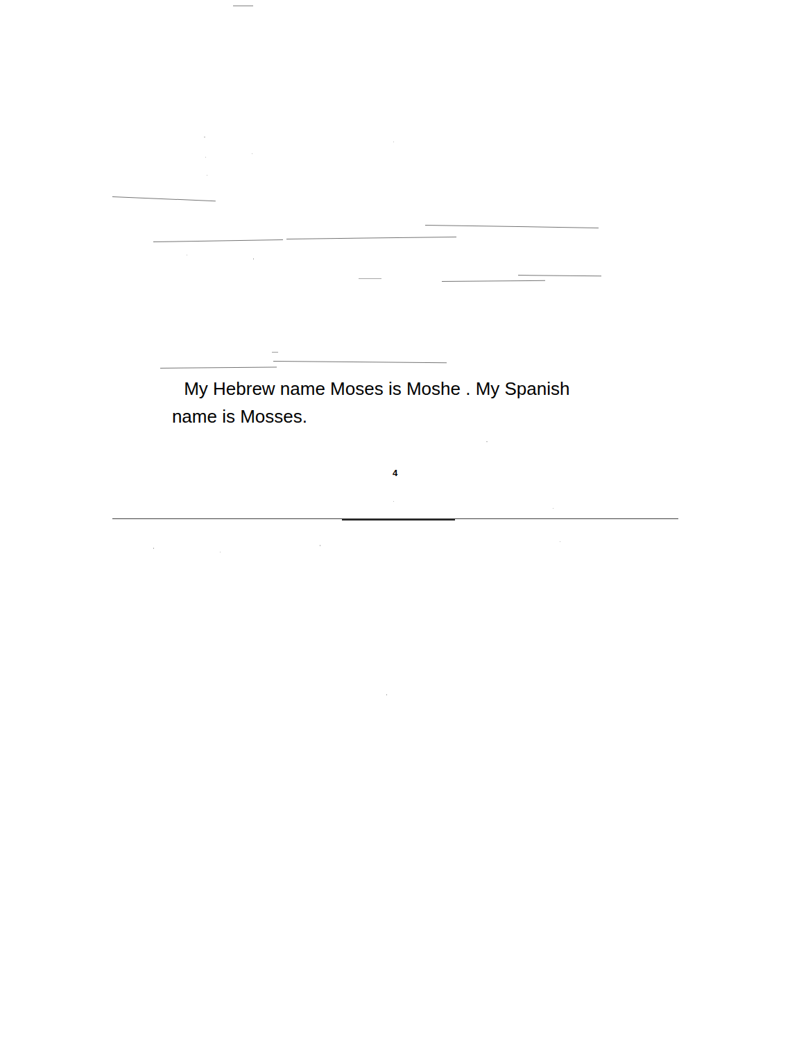My Hebrew name Moses is Moshe . My Spanish name is Mosses.
4